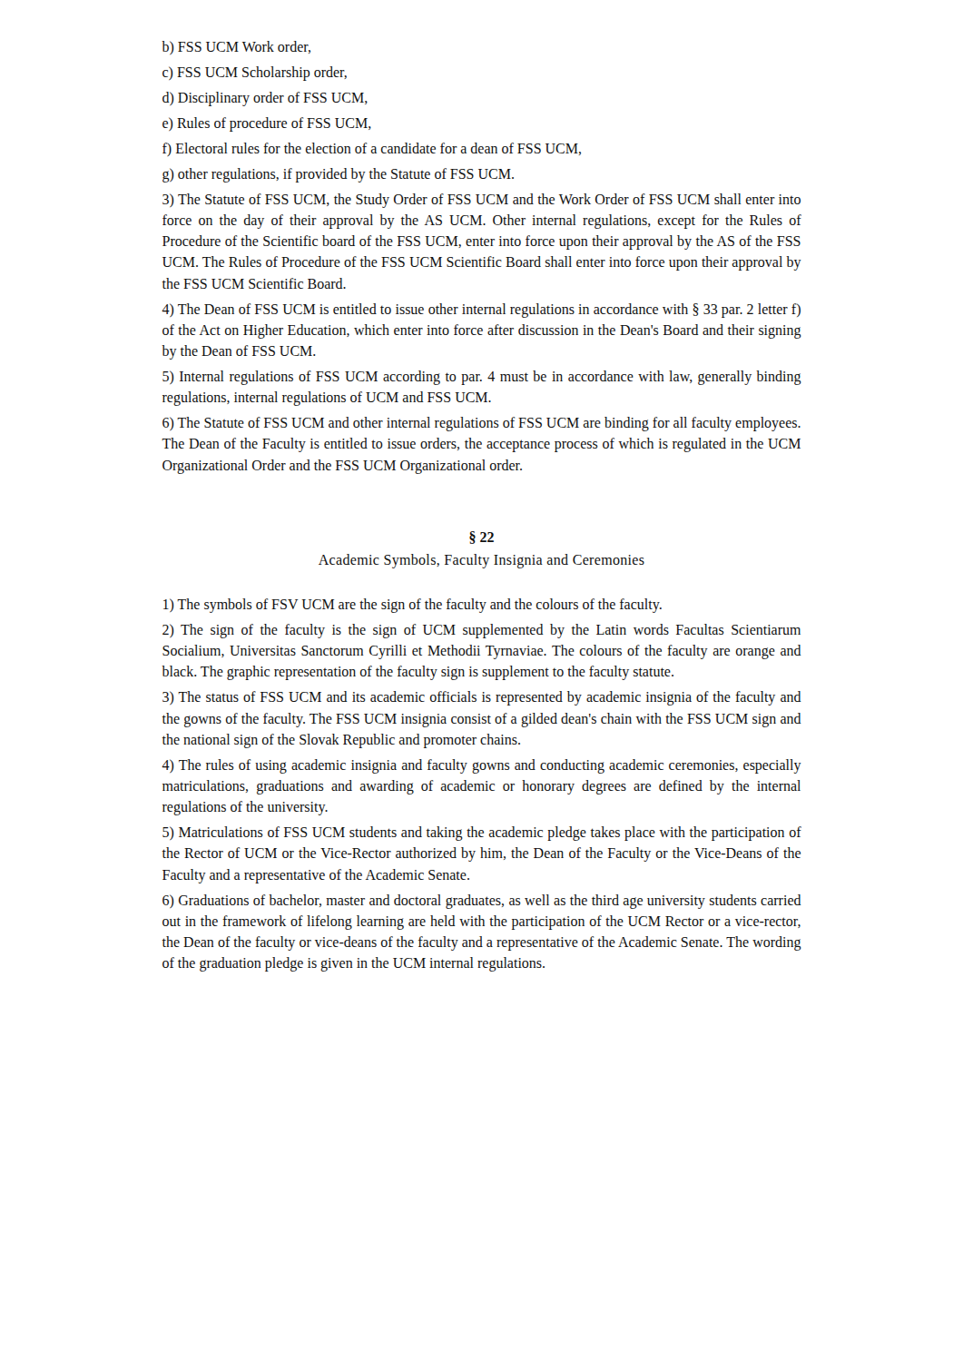b) FSS UCM Work order,
c) FSS UCM Scholarship order,
d) Disciplinary order of FSS UCM,
e) Rules of procedure of FSS UCM,
f) Electoral rules for the election of a candidate for a dean of FSS UCM,
g) other regulations, if provided by the Statute of FSS UCM.
3) The Statute of FSS UCM, the Study Order of FSS UCM and the Work Order of FSS UCM shall enter into force on the day of their approval by the AS UCM. Other internal regulations, except for the Rules of Procedure of the Scientific board of the FSS UCM, enter into force upon their approval by the AS of the FSS UCM. The Rules of Procedure of the FSS UCM Scientific Board shall enter into force upon their approval by the FSS UCM Scientific Board.
4) The Dean of FSS UCM is entitled to issue other internal regulations in accordance with § 33 par. 2 letter f) of the Act on Higher Education, which enter into force after discussion in the Dean's Board and their signing by the Dean of FSS UCM.
5) Internal regulations of FSS UCM according to par. 4 must be in accordance with law, generally binding regulations, internal regulations of UCM and FSS UCM.
6) The Statute of FSS UCM and other internal regulations of FSS UCM are binding for all faculty employees. The Dean of the Faculty is entitled to issue orders, the acceptance process of which is regulated in the UCM Organizational Order and the FSS UCM Organizational order.
§ 22
Academic Symbols, Faculty Insignia and Ceremonies
1) The symbols of FSV UCM are the sign of the faculty and the colours of the faculty.
2) The sign of the faculty is the sign of UCM supplemented by the Latin words Facultas Scientiarum Socialium, Universitas Sanctorum Cyrilli et Methodii Tyrnaviae. The colours of the faculty are orange and black. The graphic representation of the faculty sign is supplement to the faculty statute.
3) The status of FSS UCM and its academic officials is represented by academic insignia of the faculty and the gowns of the faculty. The FSS UCM insignia consist of a gilded dean's chain with the FSS UCM sign and the national sign of the Slovak Republic and promoter chains.
4) The rules of using academic insignia and faculty gowns and conducting academic ceremonies, especially matriculations, graduations and awarding of academic or honorary degrees are defined by the internal regulations of the university.
5) Matriculations of FSS UCM students and taking the academic pledge takes place with the participation of the Rector of UCM or the Vice-Rector authorized by him, the Dean of the Faculty or the Vice-Deans of the Faculty and a representative of the Academic Senate.
6) Graduations of bachelor, master and doctoral graduates, as well as the third age university students carried out in the framework of lifelong learning are held with the participation of the UCM Rector or a vice-rector, the Dean of the faculty or vice-deans of the faculty and a representative of the Academic Senate. The wording of the graduation pledge is given in the UCM internal regulations.